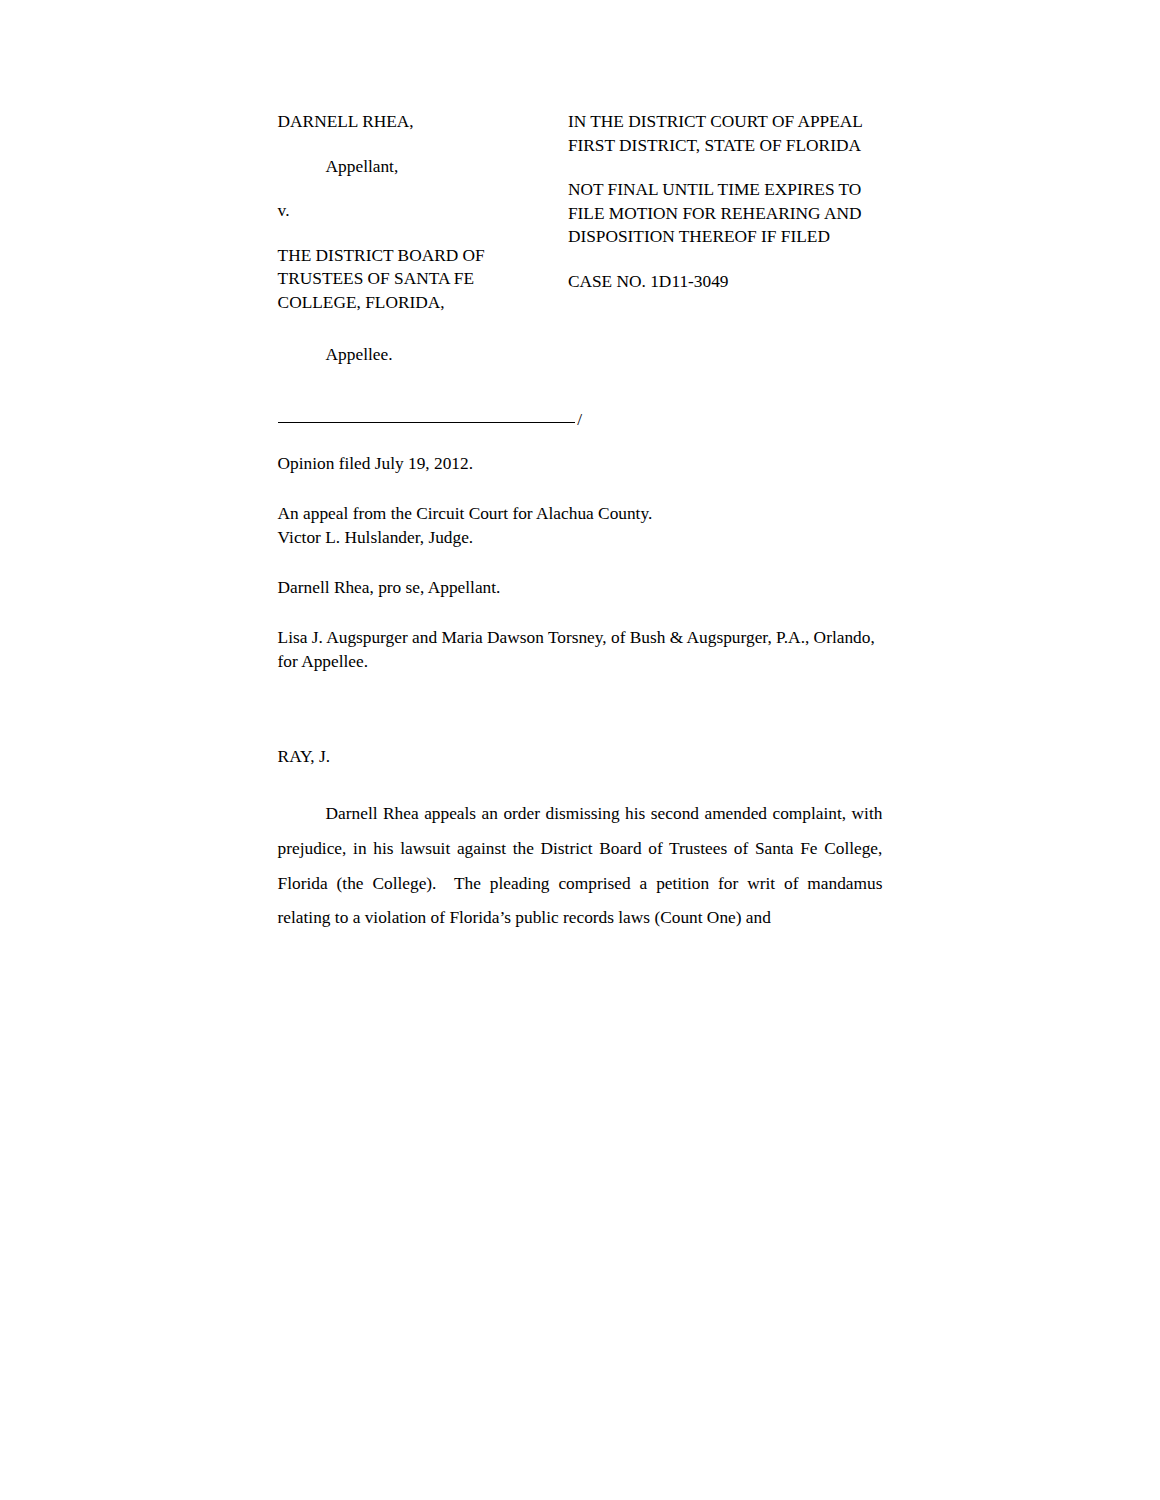| DARNELL RHEA, Appellant, v. THE DISTRICT BOARD OF TRUSTEES OF SANTA FE COLLEGE, FLORIDA, Appellee. | IN THE DISTRICT COURT OF APPEAL FIRST DISTRICT, STATE OF FLORIDA NOT FINAL UNTIL TIME EXPIRES TO FILE MOTION FOR REHEARING AND DISPOSITION THEREOF IF FILED CASE NO. 1D11-3049 |
/
Opinion filed July 19, 2012.
An appeal from the Circuit Court for Alachua County.
Victor L. Hulslander, Judge.
Darnell Rhea, pro se, Appellant.
Lisa J. Augspurger and Maria Dawson Torsney, of Bush & Augspurger, P.A., Orlando, for Appellee.
RAY, J.
Darnell Rhea appeals an order dismissing his second amended complaint, with prejudice, in his lawsuit against the District Board of Trustees of Santa Fe College, Florida (the College). The pleading comprised a petition for writ of mandamus relating to a violation of Florida’s public records laws (Count One) and